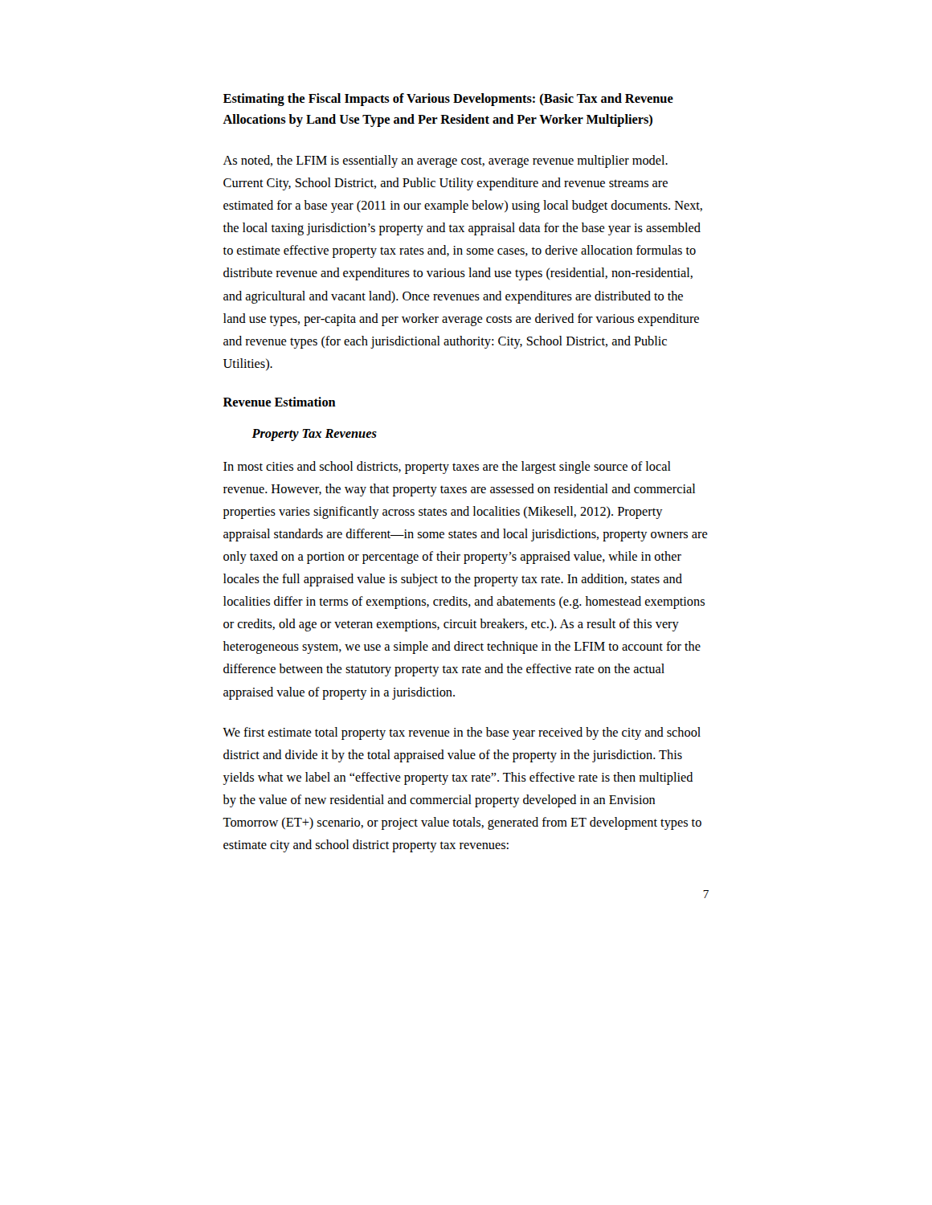Estimating the Fiscal Impacts of Various Developments: (Basic Tax and Revenue Allocations by Land Use Type and Per Resident and Per Worker Multipliers)
As noted, the LFIM is essentially an average cost, average revenue multiplier model. Current City, School District, and Public Utility expenditure and revenue streams are estimated for a base year (2011 in our example below) using local budget documents. Next, the local taxing jurisdiction’s property and tax appraisal data for the base year is assembled to estimate effective property tax rates and, in some cases, to derive allocation formulas to distribute revenue and expenditures to various land use types (residential, non-residential, and agricultural and vacant land). Once revenues and expenditures are distributed to the land use types, per-capita and per worker average costs are derived for various expenditure and revenue types (for each jurisdictional authority: City, School District, and Public Utilities).
Revenue Estimation
Property Tax Revenues
In most cities and school districts, property taxes are the largest single source of local revenue. However, the way that property taxes are assessed on residential and commercial properties varies significantly across states and localities (Mikesell, 2012). Property appraisal standards are different—in some states and local jurisdictions, property owners are only taxed on a portion or percentage of their property’s appraised value, while in other locales the full appraised value is subject to the property tax rate. In addition, states and localities differ in terms of exemptions, credits, and abatements (e.g. homestead exemptions or credits, old age or veteran exemptions, circuit breakers, etc.). As a result of this very heterogeneous system, we use a simple and direct technique in the LFIM to account for the difference between the statutory property tax rate and the effective rate on the actual appraised value of property in a jurisdiction.
We first estimate total property tax revenue in the base year received by the city and school district and divide it by the total appraised value of the property in the jurisdiction. This yields what we label an “effective property tax rate”. This effective rate is then multiplied by the value of new residential and commercial property developed in an Envision Tomorrow (ET+) scenario, or project value totals, generated from ET development types to estimate city and school district property tax revenues:
7